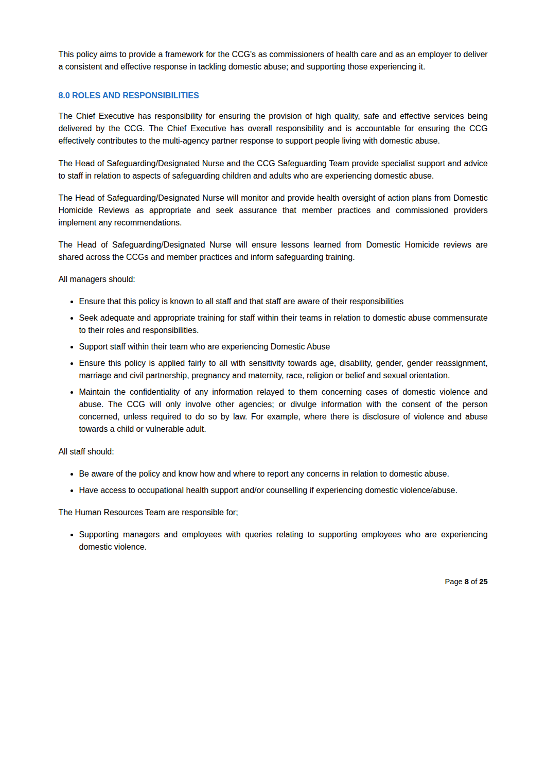This policy aims to provide a framework for the CCG's as commissioners of health care and as an employer to deliver a consistent and effective response in tackling domestic abuse; and supporting those experiencing it.
8.0 ROLES AND RESPONSIBILITIES
The Chief Executive has responsibility for ensuring the provision of high quality, safe and effective services being delivered by the CCG. The Chief Executive has overall responsibility and is accountable for ensuring the CCG effectively contributes to the multi-agency partner response to support people living with domestic abuse.
The Head of Safeguarding/Designated Nurse and the CCG Safeguarding Team provide specialist support and advice to staff in relation to aspects of safeguarding children and adults who are experiencing domestic abuse.
The Head of Safeguarding/Designated Nurse will monitor and provide health oversight of action plans from Domestic Homicide Reviews as appropriate and seek assurance that member practices and commissioned providers implement any recommendations.
The Head of Safeguarding/Designated Nurse will ensure lessons learned from Domestic Homicide reviews are shared across the CCGs and member practices and inform safeguarding training.
All managers should:
Ensure that this policy is known to all staff and that staff are aware of their responsibilities
Seek adequate and appropriate training for staff within their teams in relation to domestic abuse commensurate to their roles and responsibilities.
Support staff within their team who are experiencing Domestic Abuse
Ensure this policy is applied fairly to all with sensitivity towards age, disability, gender, gender reassignment, marriage and civil partnership, pregnancy and maternity, race, religion or belief and sexual orientation.
Maintain the confidentiality of any information relayed to them concerning cases of domestic violence and abuse. The CCG will only involve other agencies; or divulge information with the consent of the person concerned, unless required to do so by law. For example, where there is disclosure of violence and abuse towards a child or vulnerable adult.
All staff should:
Be aware of the policy and know how and where to report any concerns in relation to domestic abuse.
Have access to occupational health support and/or counselling if experiencing domestic violence/abuse.
The Human Resources Team are responsible for;
Supporting managers and employees with queries relating to supporting employees who are experiencing domestic violence.
Page 8 of 25